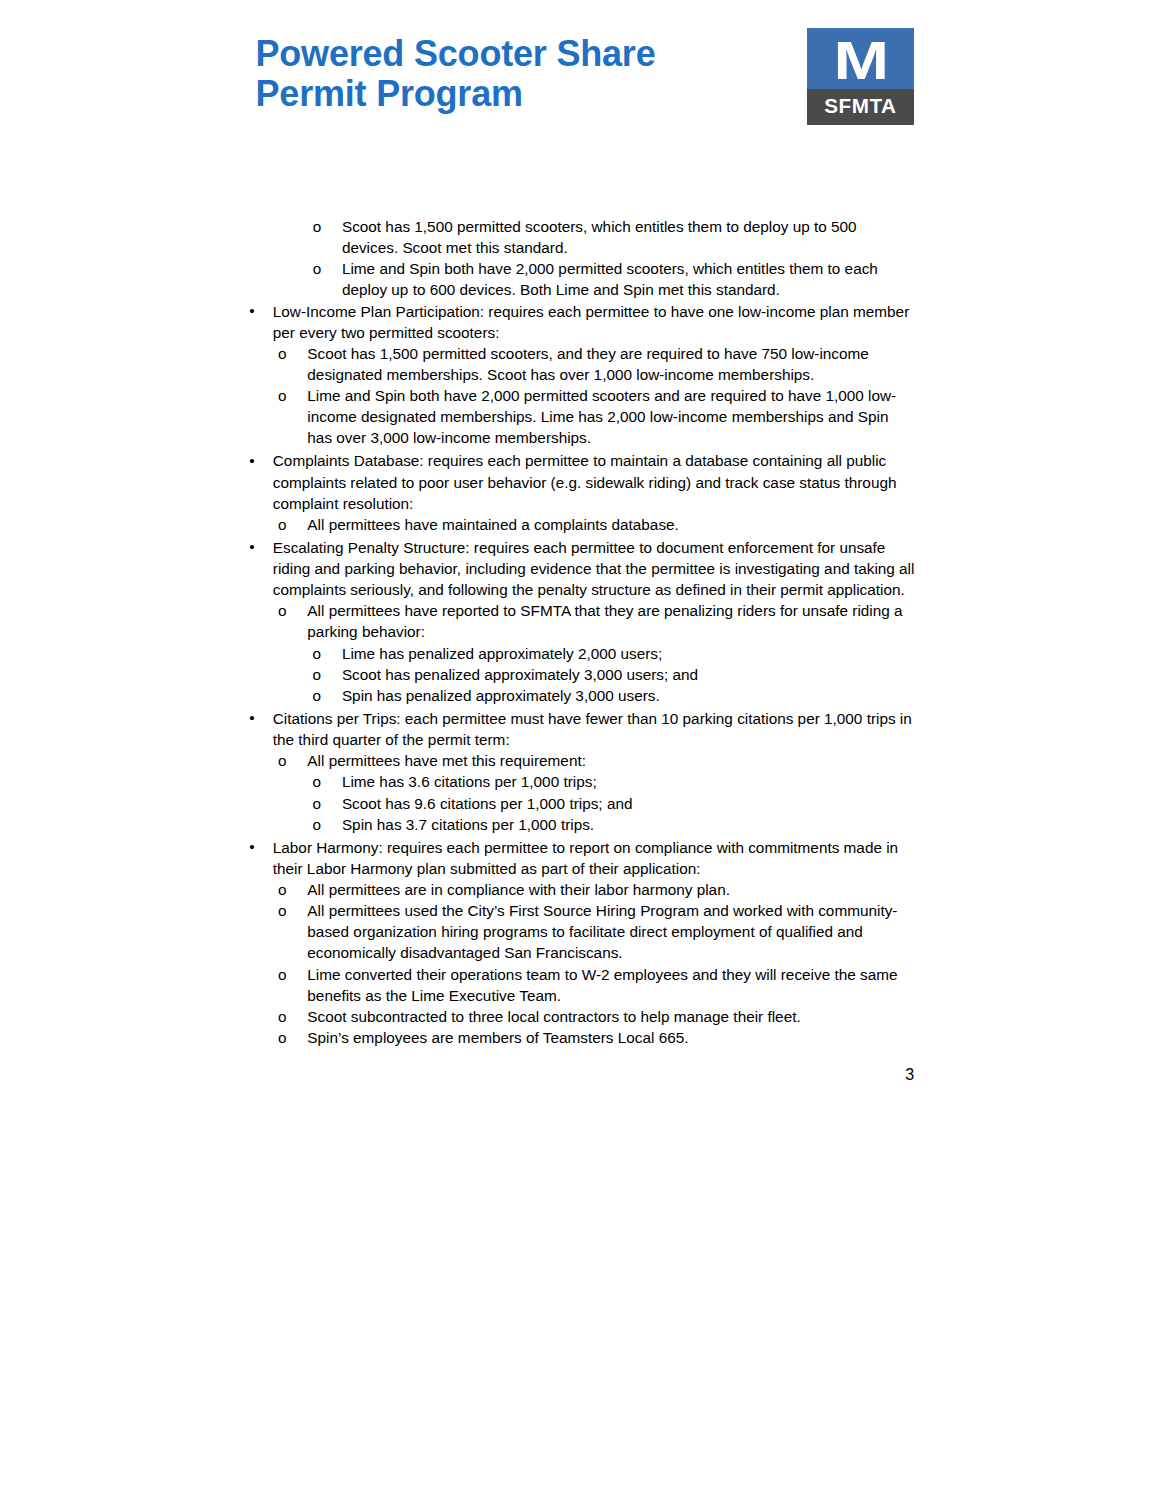Powered Scooter Share
Permit Program
M
SFMTA
Scoot has 1,500 permitted scooters, which entitles them to deploy up to 500 devices. Scoot met this standard.
Lime and Spin both have 2,000 permitted scooters, which entitles them to each deploy up to 600 devices. Both Lime and Spin met this standard.
Low-Income Plan Participation: requires each permittee to have one low-income plan member per every two permitted scooters:
Scoot has 1,500 permitted scooters, and they are required to have 750 low-income designated memberships. Scoot has over 1,000 low-income memberships.
Lime and Spin both have 2,000 permitted scooters and are required to have 1,000 low-income designated memberships. Lime has 2,000 low-income memberships and Spin has over 3,000 low-income memberships.
Complaints Database: requires each permittee to maintain a database containing all public complaints related to poor user behavior (e.g. sidewalk riding) and track case status through complaint resolution:
All permittees have maintained a complaints database.
Escalating Penalty Structure: requires each permittee to document enforcement for unsafe riding and parking behavior, including evidence that the permittee is investigating and taking all complaints seriously, and following the penalty structure as defined in their permit application.
All permittees have reported to SFMTA that they are penalizing riders for unsafe riding a parking behavior:
Lime has penalized approximately 2,000 users;
Scoot has penalized approximately 3,000 users; and
Spin has penalized approximately 3,000 users.
Citations per Trips: each permittee must have fewer than 10 parking citations per 1,000 trips in the third quarter of the permit term:
All permittees have met this requirement:
Lime has 3.6 citations per 1,000 trips;
Scoot has 9.6 citations per 1,000 trips; and
Spin has 3.7 citations per 1,000 trips.
Labor Harmony: requires each permittee to report on compliance with commitments made in their Labor Harmony plan submitted as part of their application:
All permittees are in compliance with their labor harmony plan.
All permittees used the City’s First Source Hiring Program and worked with community-based organization hiring programs to facilitate direct employment of qualified and economically disadvantaged San Franciscans.
Lime converted their operations team to W-2 employees and they will receive the same benefits as the Lime Executive Team.
Scoot subcontracted to three local contractors to help manage their fleet.
Spin’s employees are members of Teamsters Local 665.
3